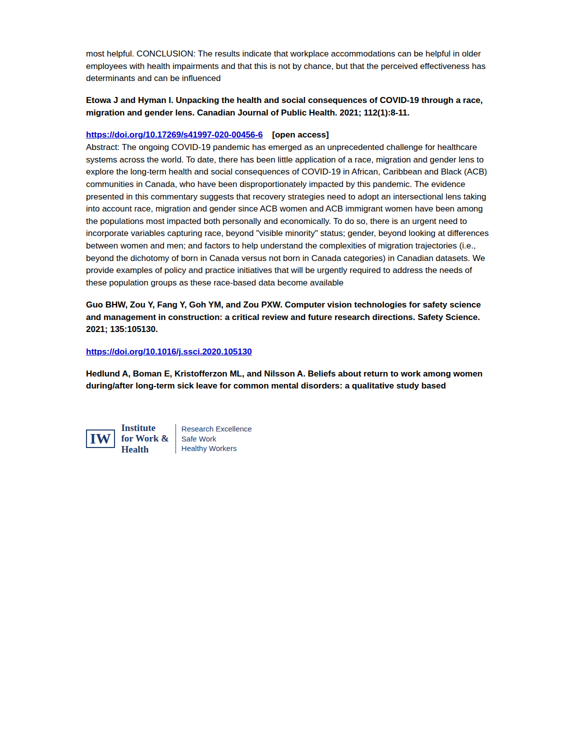most helpful. CONCLUSION: The results indicate that workplace accommodations can be helpful in older employees with health impairments and that this is not by chance, but that the perceived effectiveness has determinants and can be influenced
Etowa J and Hyman I. Unpacking the health and social consequences of COVID-19 through a race, migration and gender lens. Canadian Journal of Public Health. 2021; 112(1):8-11.
https://doi.org/10.17269/s41997-020-00456-6 [open access]
Abstract: The ongoing COVID-19 pandemic has emerged as an unprecedented challenge for healthcare systems across the world. To date, there has been little application of a race, migration and gender lens to explore the long-term health and social consequences of COVID-19 in African, Caribbean and Black (ACB) communities in Canada, who have been disproportionately impacted by this pandemic. The evidence presented in this commentary suggests that recovery strategies need to adopt an intersectional lens taking into account race, migration and gender since ACB women and ACB immigrant women have been among the populations most impacted both personally and economically. To do so, there is an urgent need to incorporate variables capturing race, beyond "visible minority" status; gender, beyond looking at differences between women and men; and factors to help understand the complexities of migration trajectories (i.e., beyond the dichotomy of born in Canada versus not born in Canada categories) in Canadian datasets. We provide examples of policy and practice initiatives that will be urgently required to address the needs of these population groups as these race-based data become available
Guo BHW, Zou Y, Fang Y, Goh YM, and Zou PXW. Computer vision technologies for safety science and management in construction: a critical review and future research directions. Safety Science. 2021; 135:105130.
https://doi.org/10.1016/j.ssci.2020.105130
Hedlund A, Boman E, Kristofferzon ML, and Nilsson A. Beliefs about return to work among women during/after long-term sick leave for common mental disorders: a qualitative study based
IW Institute
for Work &
Health Research Excellence
Safe Work
Healthy Workers